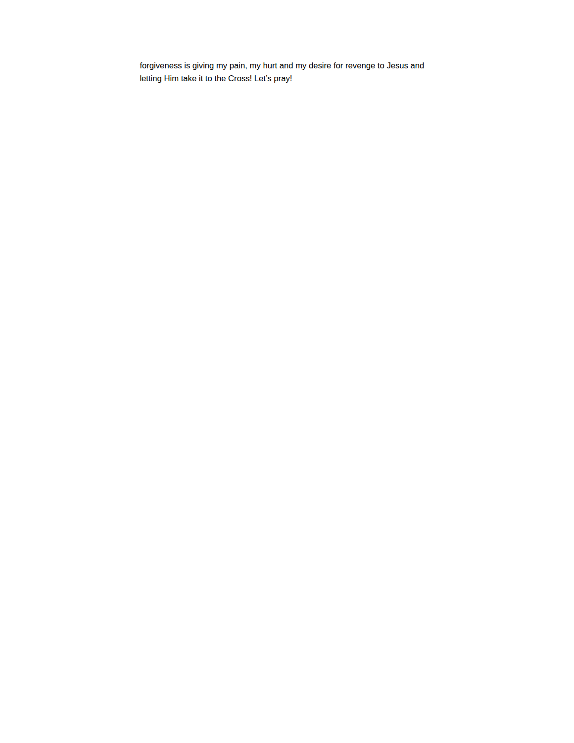forgiveness is giving my pain, my hurt and my desire for revenge to Jesus and letting Him take it to the Cross! Let’s pray!